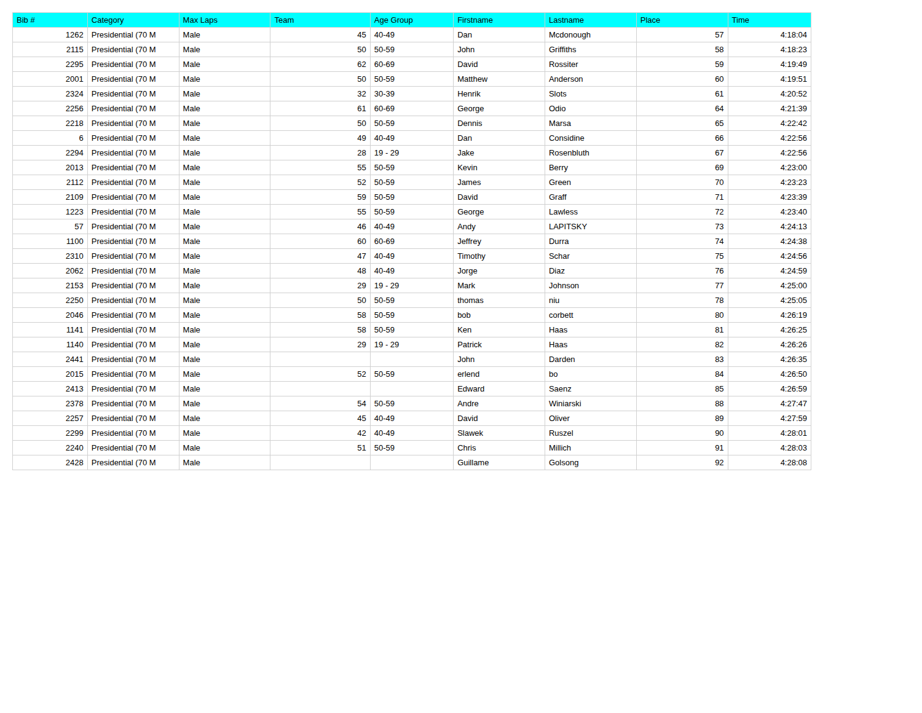| Bib # | Category | Max Laps | Team | Age Group | Firstname | Lastname | Place | Time |
| --- | --- | --- | --- | --- | --- | --- | --- | --- |
| 1262 | Presidential (70 M | Male | 45 | 40-49 | Dan | Mcdonough | 57 | 4:18:04 |
| 2115 | Presidential (70 M | Male | 50 | 50-59 | John | Griffiths | 58 | 4:18:23 |
| 2295 | Presidential (70 M | Male | 62 | 60-69 | David | Rossiter | 59 | 4:19:49 |
| 2001 | Presidential (70 M | Male | 50 | 50-59 | Matthew | Anderson | 60 | 4:19:51 |
| 2324 | Presidential (70 M | Male | 32 | 30-39 | Henrik | Slots | 61 | 4:20:52 |
| 2256 | Presidential (70 M | Male | 61 | 60-69 | George | Odio | 64 | 4:21:39 |
| 2218 | Presidential (70 M | Male | 50 | 50-59 | Dennis | Marsa | 65 | 4:22:42 |
| 6 | Presidential (70 M | Male | 49 | 40-49 | Dan | Considine | 66 | 4:22:56 |
| 2294 | Presidential (70 M | Male | 28 | 19 - 29 | Jake | Rosenbluth | 67 | 4:22:56 |
| 2013 | Presidential (70 M | Male | 55 | 50-59 | Kevin | Berry | 69 | 4:23:00 |
| 2112 | Presidential (70 M | Male | 52 | 50-59 | James | Green | 70 | 4:23:23 |
| 2109 | Presidential (70 M | Male | 59 | 50-59 | David | Graff | 71 | 4:23:39 |
| 1223 | Presidential (70 M | Male | 55 | 50-59 | George | Lawless | 72 | 4:23:40 |
| 57 | Presidential (70 M | Male | 46 | 40-49 | Andy | LAPITSKY | 73 | 4:24:13 |
| 1100 | Presidential (70 M | Male | 60 | 60-69 | Jeffrey | Durra | 74 | 4:24:38 |
| 2310 | Presidential (70 M | Male | 47 | 40-49 | Timothy | Schar | 75 | 4:24:56 |
| 2062 | Presidential (70 M | Male | 48 | 40-49 | Jorge | Diaz | 76 | 4:24:59 |
| 2153 | Presidential (70 M | Male | 29 | 19 - 29 | Mark | Johnson | 77 | 4:25:00 |
| 2250 | Presidential (70 M | Male | 50 | 50-59 | thomas | niu | 78 | 4:25:05 |
| 2046 | Presidential (70 M | Male | 58 | 50-59 | bob | corbett | 80 | 4:26:19 |
| 1141 | Presidential (70 M | Male | 58 | 50-59 | Ken | Haas | 81 | 4:26:25 |
| 1140 | Presidential (70 M | Male | 29 | 19 - 29 | Patrick | Haas | 82 | 4:26:26 |
| 2441 | Presidential (70 M | Male | | | John | Darden | 83 | 4:26:35 |
| 2015 | Presidential (70 M | Male | 52 | 50-59 | erlend | bo | 84 | 4:26:50 |
| 2413 | Presidential (70 M | Male | | | Edward | Saenz | 85 | 4:26:59 |
| 2378 | Presidential (70 M | Male | 54 | 50-59 | Andre | Winiarski | 88 | 4:27:47 |
| 2257 | Presidential (70 M | Male | 45 | 40-49 | David | Oliver | 89 | 4:27:59 |
| 2299 | Presidential (70 M | Male | 42 | 40-49 | Slawek | Ruszel | 90 | 4:28:01 |
| 2240 | Presidential (70 M | Male | 51 | 50-59 | Chris | Millich | 91 | 4:28:03 |
| 2428 | Presidential (70 M | Male | | | Guillame | Golsong | 92 | 4:28:08 |